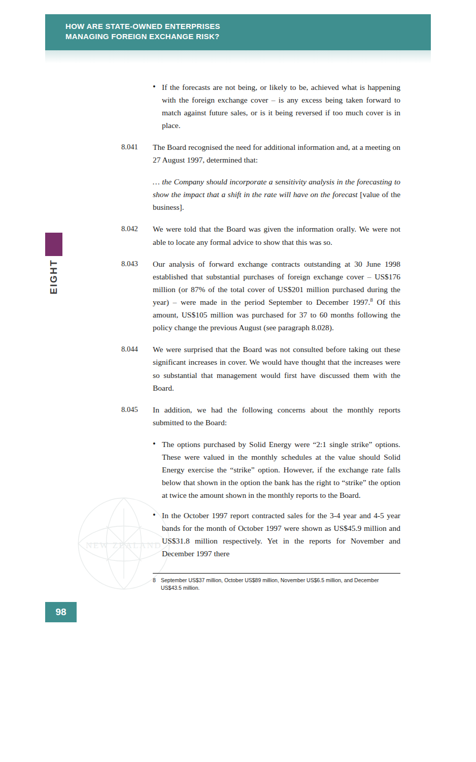How are State-Owned Enterprises
Managing Foreign Exchange Risk?
EIGHT
If the forecasts are not being, or likely to be, achieved what is happening with the foreign exchange cover – is any excess being taken forward to match against future sales, or is it being reversed if too much cover is in place.
8.041
The Board recognised the need for additional information and, at a meeting on 27 August 1997, determined that:
… the Company should incorporate a sensitivity analysis in the forecasting to show the impact that a shift in the rate will have on the forecast [value of the business].
8.042
We were told that the Board was given the information orally. We were not able to locate any formal advice to show that this was so.
8.043
Our analysis of forward exchange contracts outstanding at 30 June 1998 established that substantial purchases of foreign exchange cover – US$176 million (or 87% of the total cover of US$201 million purchased during the year) – were made in the period September to December 1997.8 Of this amount, US$105 million was purchased for 37 to 60 months following the policy change the previous August (see paragraph 8.028).
8.044
We were surprised that the Board was not consulted before taking out these significant increases in cover. We would have thought that the increases were so substantial that management would first have discussed them with the Board.
8.045
In addition, we had the following concerns about the monthly reports submitted to the Board:
The options purchased by Solid Energy were “2:1 single strike” options. These were valued in the monthly schedules at the value should Solid Energy exercise the “strike” option. However, if the exchange rate falls below that shown in the option the bank has the right to “strike” the option at twice the amount shown in the monthly reports to the Board.
In the October 1997 report contracted sales for the 3-4 year and 4-5 year bands for the month of October 1997 were shown as US$45.9 million and US$31.8 million respectively. Yet in the reports for November and December 1997 there
8
September US$37 million, October US$89 million, November US$6.5 million, and December US$43.5 million.
NEW ZEALAND
98